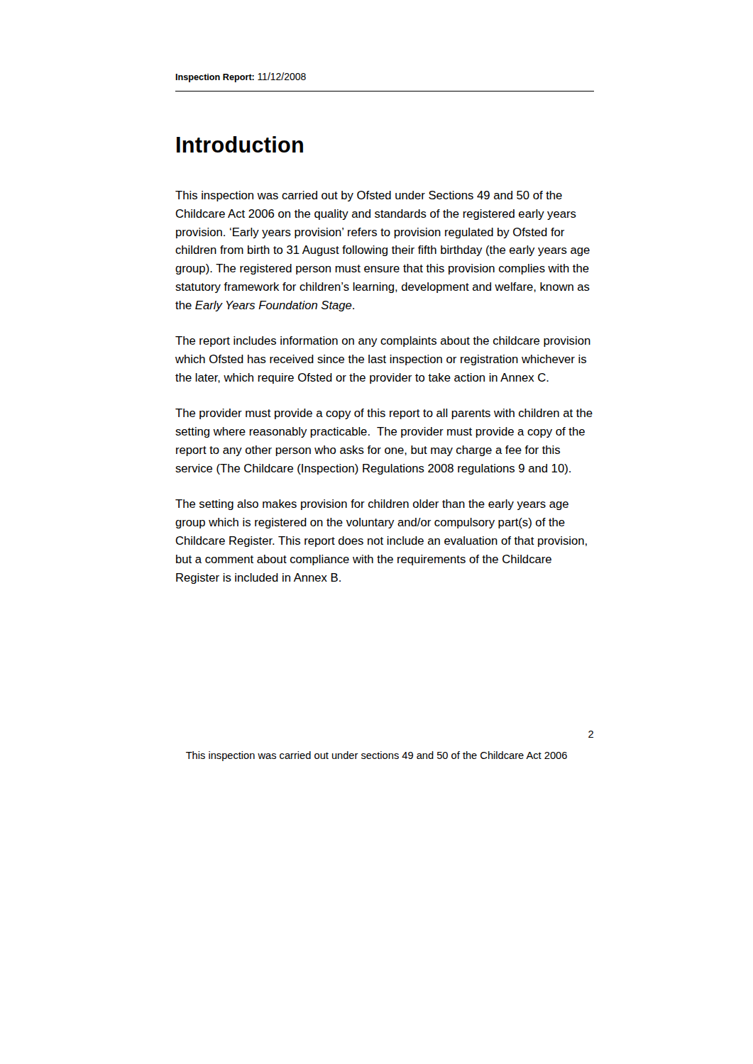Inspection Report: 11/12/2008
Introduction
This inspection was carried out by Ofsted under Sections 49 and 50 of the Childcare Act 2006 on the quality and standards of the registered early years provision. ‘Early years provision’ refers to provision regulated by Ofsted for children from birth to 31 August following their fifth birthday (the early years age group). The registered person must ensure that this provision complies with the statutory framework for children’s learning, development and welfare, known as the Early Years Foundation Stage.
The report includes information on any complaints about the childcare provision which Ofsted has received since the last inspection or registration whichever is the later, which require Ofsted or the provider to take action in Annex C.
The provider must provide a copy of this report to all parents with children at the setting where reasonably practicable. The provider must provide a copy of the report to any other person who asks for one, but may charge a fee for this service (The Childcare (Inspection) Regulations 2008 regulations 9 and 10).
The setting also makes provision for children older than the early years age group which is registered on the voluntary and/or compulsory part(s) of the Childcare Register. This report does not include an evaluation of that provision, but a comment about compliance with the requirements of the Childcare Register is included in Annex B.
This inspection was carried out under sections 49 and 50 of the Childcare Act 2006
2